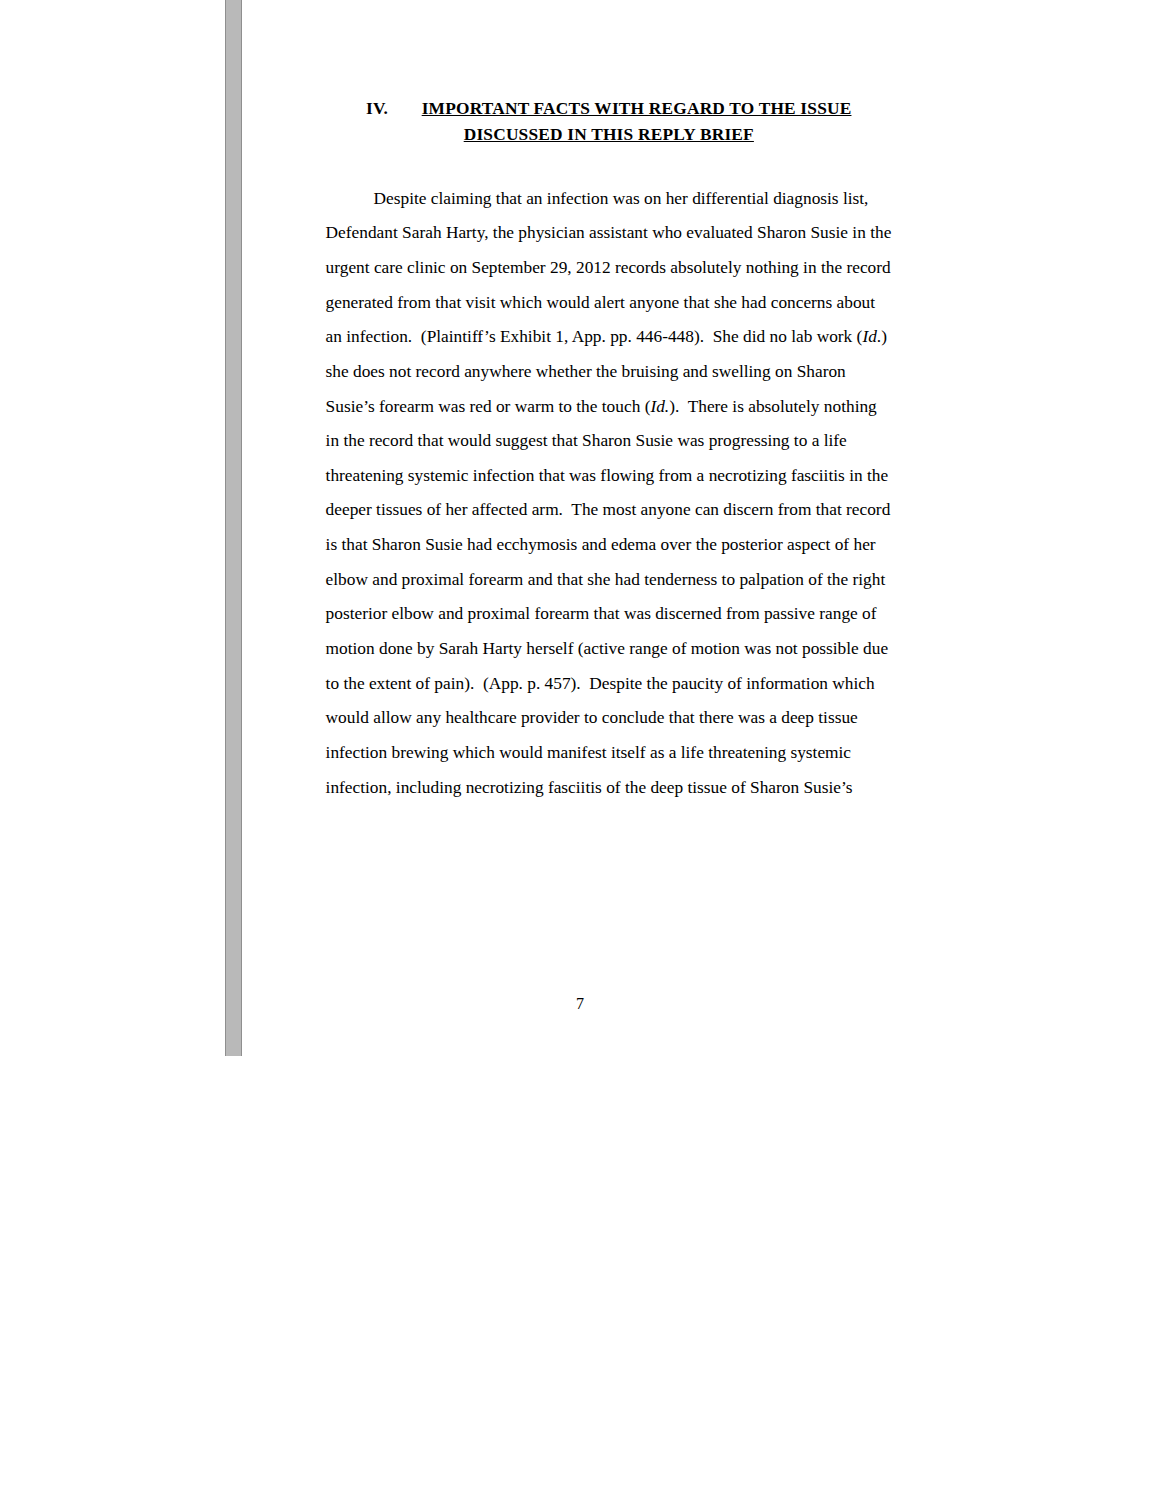IV. IMPORTANT FACTS WITH REGARD TO THE ISSUE
DISCUSSED IN THIS REPLY BRIEF
Despite claiming that an infection was on her differential diagnosis list, Defendant Sarah Harty, the physician assistant who evaluated Sharon Susie in the urgent care clinic on September 29, 2012 records absolutely nothing in the record generated from that visit which would alert anyone that she had concerns about an infection. (Plaintiff’s Exhibit 1, App. pp. 446-448). She did no lab work (Id.) she does not record anywhere whether the bruising and swelling on Sharon Susie’s forearm was red or warm to the touch (Id.). There is absolutely nothing in the record that would suggest that Sharon Susie was progressing to a life threatening systemic infection that was flowing from a necrotizing fasciitis in the deeper tissues of her affected arm. The most anyone can discern from that record is that Sharon Susie had ecchymosis and edema over the posterior aspect of her elbow and proximal forearm and that she had tenderness to palpation of the right posterior elbow and proximal forearm that was discerned from passive range of motion done by Sarah Harty herself (active range of motion was not possible due to the extent of pain). (App. p. 457). Despite the paucity of information which would allow any healthcare provider to conclude that there was a deep tissue infection brewing which would manifest itself as a life threatening systemic infection, including necrotizing fasciitis of the deep tissue of Sharon Susie’s
7